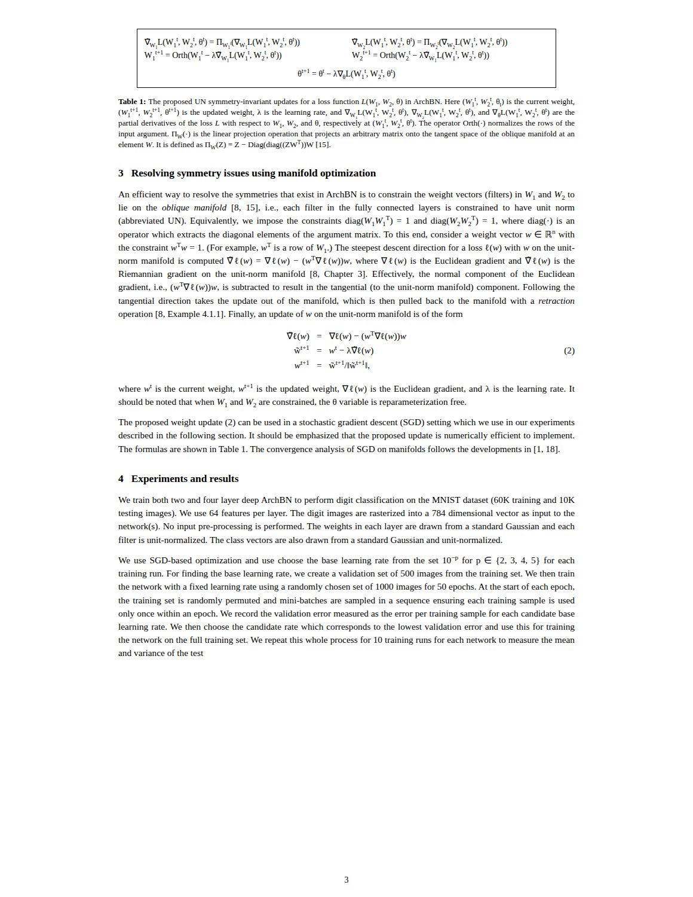∇̃W1L(W1t, W2t, θt) = ΠW1t(∇W1L(W1t, W2t, θt))
W1t+1 = Orth(W1t − λ∇̃W1L(W1t, W2t, θt))
∇̃W2L(W1t, W2t, θt) = ΠW2t(∇W2L(W1t, W2t, θt))
W2t+1 = Orth(W2t − λ∇̃W1L(W1t, W2t, θt))
θt+1 = θt − λ∇θL(W1t, W2t, θt)
Table 1: The proposed UN symmetry-invariant updates for a loss function L(W1, W2, θ) in ArchBN. Here (W1t, W2t, θt) is the current weight, (W1t+1, W2t+1, θt+1) is the updated weight, λ is the learning rate, and ∇W1L(W1t, W2t, θt), ∇W2L(W1t, W2t, θt), and ∇θL(W1t, W2t, θt) are the partial derivatives of the loss L with respect to W1, W2, and θ, respectively at (W1t, W2t, θt). The operator Orth(·) normalizes the rows of the input argument. ΠW(·) is the linear projection operation that projects an arbitrary matrix onto the tangent space of the oblique manifold at an element W. It is defined as ΠW(Z) = Z − Diag(diag((ZWT))W [15].
3 Resolving symmetry issues using manifold optimization
An efficient way to resolve the symmetries that exist in ArchBN is to constrain the weight vectors (filters) in W1 and W2 to lie on the oblique manifold [8, 15], i.e., each filter in the fully connected layers is constrained to have unit norm (abbreviated UN). Equivalently, we impose the constraints diag(W1W1T) = 1 and diag(W2W2T) = 1, where diag(·) is an operator which extracts the diagonal elements of the argument matrix. To this end, consider a weight vector w ∈ ℝn with the constraint wTw = 1. (For example, wT is a row of W1.) The steepest descent direction for a loss ℓ(w) with w on the unit-norm manifold is computed ∇̃ℓ(w) = ∇ℓ(w) − (wT∇ℓ(w))w, where ∇ℓ(w) is the Euclidean gradient and ∇̃ℓ(w) is the Riemannian gradient on the unit-norm manifold [8, Chapter 3]. Effectively, the normal component of the Euclidean gradient, i.e., (wT∇ℓ(w))w, is subtracted to result in the tangential (to the unit-norm manifold) component. Following the tangential direction takes the update out of the manifold, which is then pulled back to the manifold with a retraction operation [8, Example 4.1.1]. Finally, an update of w on the unit-norm manifold is of the form
| ∇̃ℓ( w ) | = | ∇ℓ( w ) − ( w T ∇ℓ( w )) w |
| w̃ t+1 | = | w t − λ∇̃ℓ( w ) |
| w t+1 | = | w̃ t+1 /‖w̃ t+1 ‖, |
(2)
where wt is the current weight, wt+1 is the updated weight, ∇ℓ(w) is the Euclidean gradient, and λ is the learning rate. It should be noted that when W1 and W2 are constrained, the θ variable is reparameterization free.
The proposed weight update (2) can be used in a stochastic gradient descent (SGD) setting which we use in our experiments described in the following section. It should be emphasized that the proposed update is numerically efficient to implement. The formulas are shown in Table 1. The convergence analysis of SGD on manifolds follows the developments in [1, 18].
4 Experiments and results
We train both two and four layer deep ArchBN to perform digit classification on the MNIST dataset (60K training and 10K testing images). We use 64 features per layer. The digit images are rasterized into a 784 dimensional vector as input to the network(s). No input pre-processing is performed. The weights in each layer are drawn from a standard Gaussian and each filter is unit-normalized. The class vectors are also drawn from a standard Gaussian and unit-normalized.
We use SGD-based optimization and use choose the base learning rate from the set 10−p for p ∈ {2, 3, 4, 5} for each training run. For finding the base learning rate, we create a validation set of 500 images from the training set. We then train the network with a fixed learning rate using a randomly chosen set of 1000 images for 50 epochs. At the start of each epoch, the training set is randomly permuted and mini-batches are sampled in a sequence ensuring each training sample is used only once within an epoch. We record the validation error measured as the error per training sample for each candidate base learning rate. We then choose the candidate rate which corresponds to the lowest validation error and use this for training the network on the full training set. We repeat this whole process for 10 training runs for each network to measure the mean and variance of the test
3